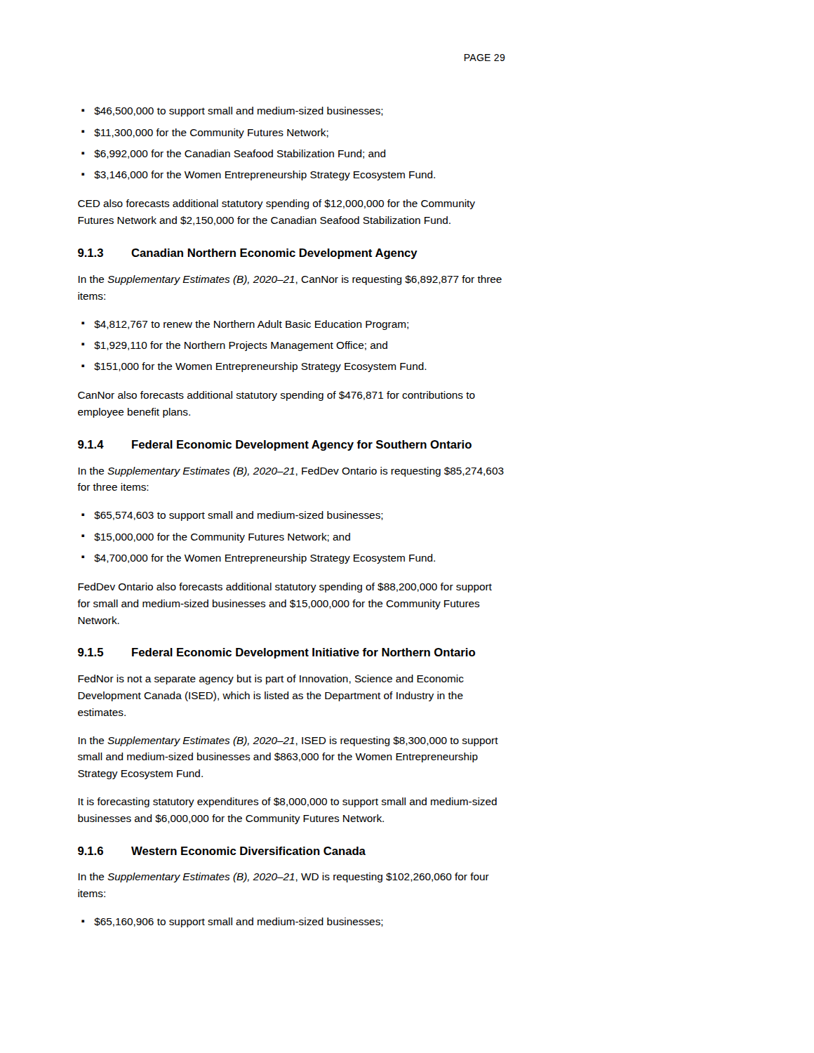PAGE 29
$46,500,000 to support small and medium-sized businesses;
$11,300,000 for the Community Futures Network;
$6,992,000 for the Canadian Seafood Stabilization Fund; and
$3,146,000 for the Women Entrepreneurship Strategy Ecosystem Fund.
CED also forecasts additional statutory spending of $12,000,000 for the Community Futures Network and $2,150,000 for the Canadian Seafood Stabilization Fund.
9.1.3 Canadian Northern Economic Development Agency
In the Supplementary Estimates (B), 2020–21, CanNor is requesting $6,892,877 for three items:
$4,812,767 to renew the Northern Adult Basic Education Program;
$1,929,110 for the Northern Projects Management Office; and
$151,000 for the Women Entrepreneurship Strategy Ecosystem Fund.
CanNor also forecasts additional statutory spending of $476,871 for contributions to employee benefit plans.
9.1.4 Federal Economic Development Agency for Southern Ontario
In the Supplementary Estimates (B), 2020–21, FedDev Ontario is requesting $85,274,603 for three items:
$65,574,603 to support small and medium-sized businesses;
$15,000,000 for the Community Futures Network; and
$4,700,000 for the Women Entrepreneurship Strategy Ecosystem Fund.
FedDev Ontario also forecasts additional statutory spending of $88,200,000 for support for small and medium-sized businesses and $15,000,000 for the Community Futures Network.
9.1.5 Federal Economic Development Initiative for Northern Ontario
FedNor is not a separate agency but is part of Innovation, Science and Economic Development Canada (ISED), which is listed as the Department of Industry in the estimates.
In the Supplementary Estimates (B), 2020–21, ISED is requesting $8,300,000 to support small and medium-sized businesses and $863,000 for the Women Entrepreneurship Strategy Ecosystem Fund.
It is forecasting statutory expenditures of $8,000,000 to support small and medium-sized businesses and $6,000,000 for the Community Futures Network.
9.1.6 Western Economic Diversification Canada
In the Supplementary Estimates (B), 2020–21, WD is requesting $102,260,060 for four items:
$65,160,906 to support small and medium-sized businesses;